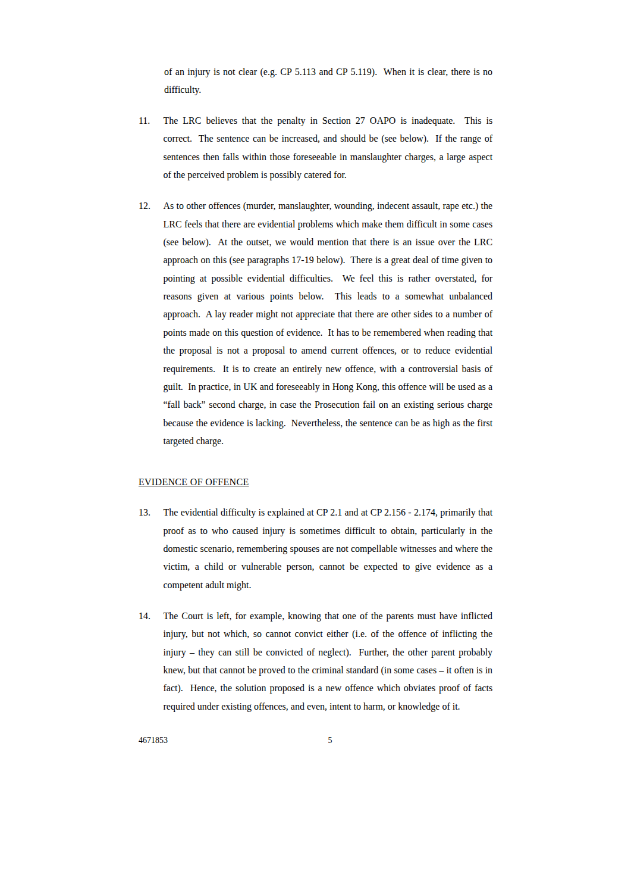of an injury is not clear (e.g. CP 5.113 and CP 5.119). When it is clear, there is no difficulty.
11. The LRC believes that the penalty in Section 27 OAPO is inadequate. This is correct. The sentence can be increased, and should be (see below). If the range of sentences then falls within those foreseeable in manslaughter charges, a large aspect of the perceived problem is possibly catered for.
12. As to other offences (murder, manslaughter, wounding, indecent assault, rape etc.) the LRC feels that there are evidential problems which make them difficult in some cases (see below). At the outset, we would mention that there is an issue over the LRC approach on this (see paragraphs 17-19 below). There is a great deal of time given to pointing at possible evidential difficulties. We feel this is rather overstated, for reasons given at various points below. This leads to a somewhat unbalanced approach. A lay reader might not appreciate that there are other sides to a number of points made on this question of evidence. It has to be remembered when reading that the proposal is not a proposal to amend current offences, or to reduce evidential requirements. It is to create an entirely new offence, with a controversial basis of guilt. In practice, in UK and foreseeably in Hong Kong, this offence will be used as a “fall back” second charge, in case the Prosecution fail on an existing serious charge because the evidence is lacking. Nevertheless, the sentence can be as high as the first targeted charge.
EVIDENCE OF OFFENCE
13. The evidential difficulty is explained at CP 2.1 and at CP 2.156 - 2.174, primarily that proof as to who caused injury is sometimes difficult to obtain, particularly in the domestic scenario, remembering spouses are not compellable witnesses and where the victim, a child or vulnerable person, cannot be expected to give evidence as a competent adult might.
14. The Court is left, for example, knowing that one of the parents must have inflicted injury, but not which, so cannot convict either (i.e. of the offence of inflicting the injury – they can still be convicted of neglect). Further, the other parent probably knew, but that cannot be proved to the criminal standard (in some cases – it often is in fact). Hence, the solution proposed is a new offence which obviates proof of facts required under existing offences, and even, intent to harm, or knowledge of it.
4671853
5